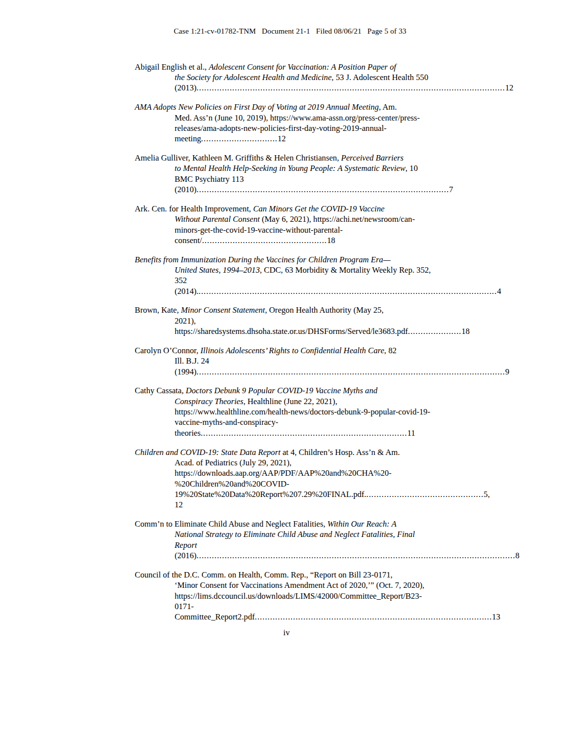Case 1:21-cv-01782-TNM Document 21-1 Filed 08/06/21 Page 5 of 33
Abigail English et al., Adolescent Consent for Vaccination: A Position Paper of the Society for Adolescent Health and Medicine, 53 J. Adolescent Health 550 (2013)......................................................................................................................... 12
AMA Adopts New Policies on First Day of Voting at 2019 Annual Meeting, Am. Med. Ass’n (June 10, 2019), https://www.ama-assn.org/press-center/press- releases/ama-adopts-new-policies-first-day-voting-2019-annual-meeting.............................. 12
Amelia Gulliver, Kathleen M. Griffiths & Helen Christiansen, Perceived Barriers to Mental Health Help-Seeking in Young People: A Systematic Review, 10 BMC Psychiatry 113 (2010)................................................................................................... 7
Ark. Cen. for Health Improvement, Can Minors Get the COVID-19 Vaccine Without Parental Consent (May 6, 2021), https://achi.net/newsroom/can- minors-get-the-covid-19-vaccine-without-parental-consent/................................................. 18
Benefits from Immunization During the Vaccines for Children Program Era— United States, 1994–2013, CDC, 63 Morbidity & Mortality Weekly Rep. 352, 352 (2014)...................................................................................................................... 4
Brown, Kate, Minor Consent Statement, Oregon Health Authority (May 25, 2021), https://sharedsystems.dhsoha.state.or.us/DHSForms/Served/le3683.pdf..................... 18
Carolyn O’Connor, Illinois Adolescents’ Rights to Confidential Health Care, 82 Ill. B.J. 24 (1994)......................................................................................................................... 9
Cathy Cassata, Doctors Debunk 9 Popular COVID-19 Vaccine Myths and Conspiracy Theories, Healthline (June 22, 2021), https://www.healthline.com/health-news/doctors-debunk-9-popular-covid-19- vaccine-myths-and-conspiracy-theories................................................................................. 11
Children and COVID-19: State Data Report at 4, Children’s Hosp. Ass’n & Am. Acad. of Pediatrics (July 29, 2021), https://downloads.aap.org/AAP/PDF/AAP%20and%20CHA%20- %20Children%20and%20COVID- 19%20State%20Data%20Report%207.29%20FINAL.pdf............................................... 5, 12
Comm’n to Eliminate Child Abuse and Neglect Fatalities, Within Our Reach: A National Strategy to Eliminate Child Abuse and Neglect Fatalities, Final Report (2016)............................................................................................................................. 8
Council of the D.C. Comm. on Health, Comm. Rep., “Report on Bill 23-0171, ‘Minor Consent for Vaccinations Amendment Act of 2020,’” (Oct. 7, 2020), https://lims.dccouncil.us/downloads/LIMS/42000/Committee_Report/B23- 0171-Committee_Report2.pdf............................................................................................. 13
iv